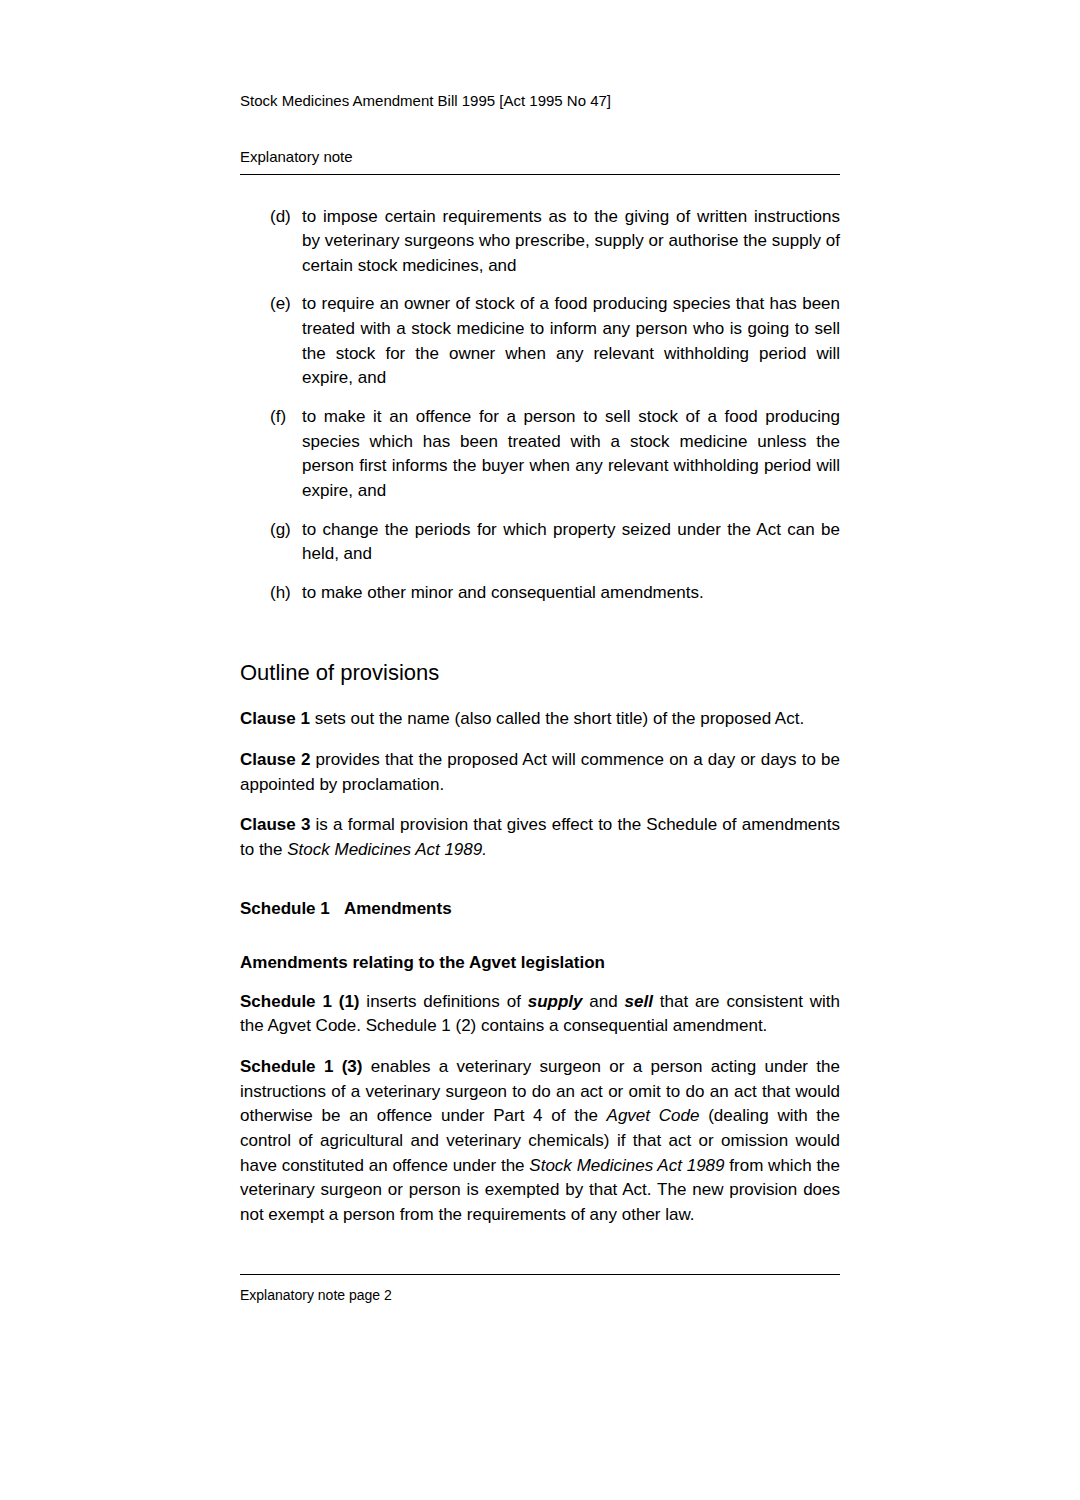Stock Medicines Amendment Bill 1995 [Act 1995 No 47]
Explanatory note
(d)
to impose certain requirements as to the giving of written instructions by veterinary surgeons who prescribe, supply or authorise the supply of certain stock medicines, and
(e)
to require an owner of stock of a food producing species that has been treated with a stock medicine to inform any person who is going to sell the stock for the owner when any relevant withholding period will expire, and
(f)
to make it an offence for a person to sell stock of a food producing species which has been treated with a stock medicine unless the person first informs the buyer when any relevant withholding period will expire, and
(g)
to change the periods for which property seized under the Act can be held, and
(h)
to make other minor and consequential amendments.
Outline of provisions
Clause 1 sets out the name (also called the short title) of the proposed Act.
Clause 2 provides that the proposed Act will commence on a day or days to be appointed by proclamation.
Clause 3 is a formal provision that gives effect to the Schedule of amendments to the Stock Medicines Act 1989.
Schedule 1 Amendments
Amendments relating to the Agvet legislation
Schedule 1 (1) inserts definitions of supply and sell that are consistent with the Agvet Code. Schedule 1 (2) contains a consequential amendment.
Schedule 1 (3) enables a veterinary surgeon or a person acting under the instructions of a veterinary surgeon to do an act or omit to do an act that would otherwise be an offence under Part 4 of the Agvet Code (dealing with the control of agricultural and veterinary chemicals) if that act or omission would have constituted an offence under the Stock Medicines Act 1989 from which the veterinary surgeon or person is exempted by that Act. The new provision does not exempt a person from the requirements of any other law.
Explanatory note page 2